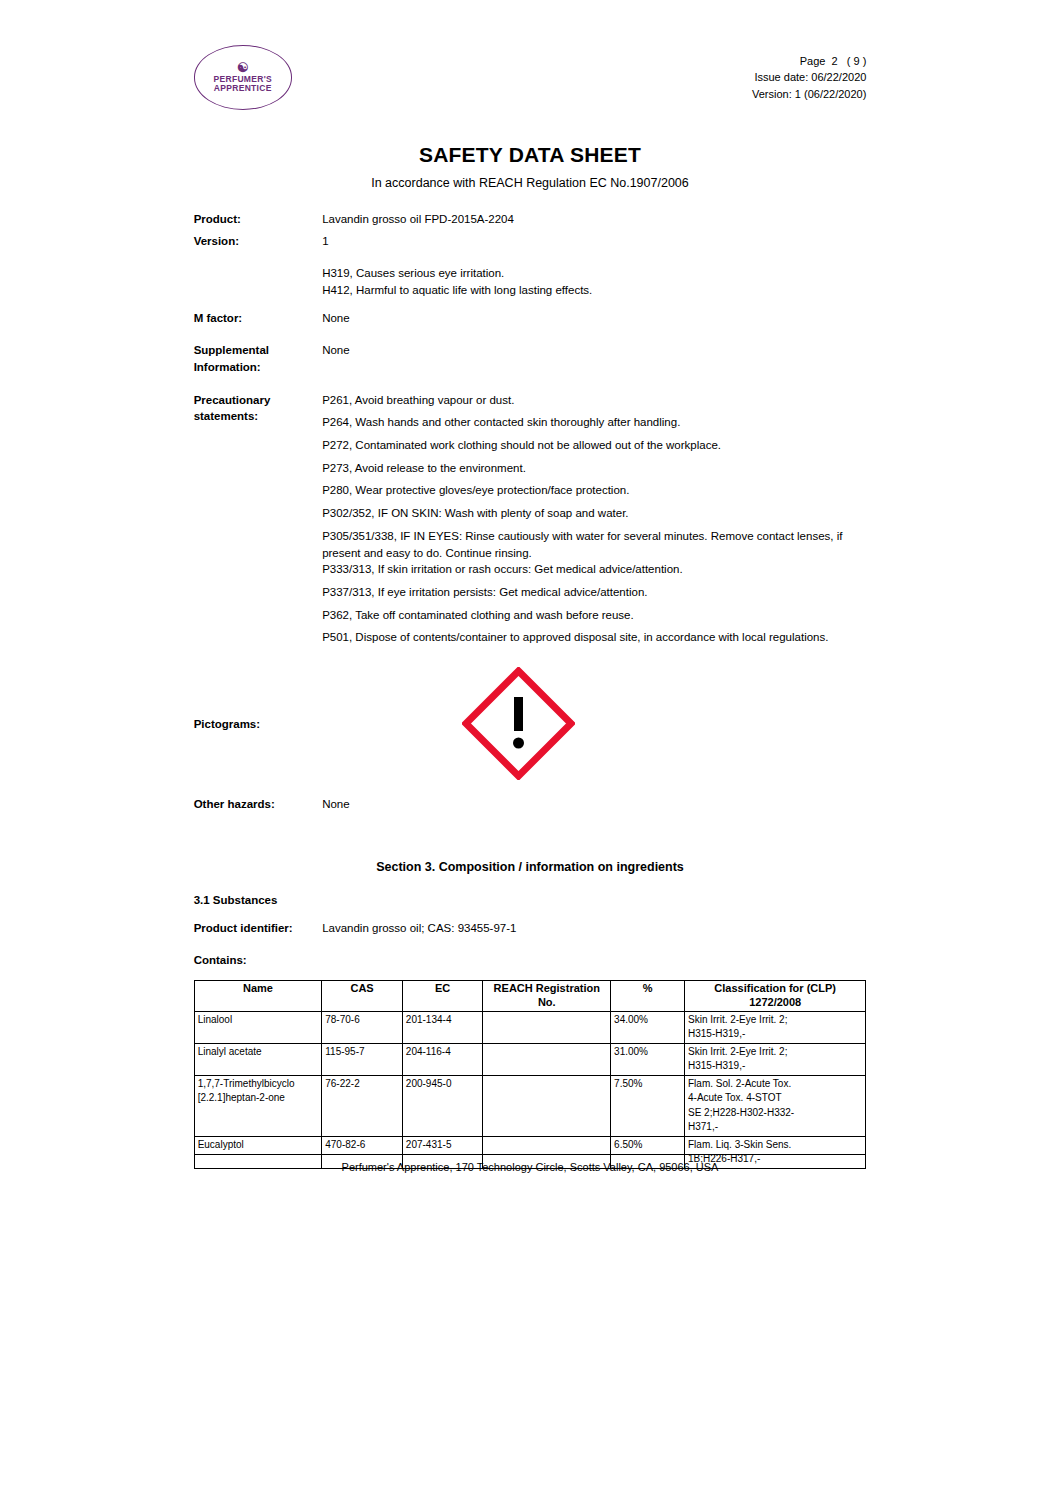☯
PERFUMER'S
APPRENTICE
Page 2 ( 9 )
Issue date: 06/22/2020
Version: 1 (06/22/2020)
SAFETY DATA SHEET
In accordance with REACH Regulation EC No.1907/2006
Product:
Lavandin grosso oil FPD-2015A-2204
Version:
1
H319, Causes serious eye irritation.
H412, Harmful to aquatic life with long lasting effects.
M factor:
None
Supplemental
Information:
None
Precautionary
statements:
P261, Avoid breathing vapour or dust.
P264, Wash hands and other contacted skin thoroughly after handling.
P272, Contaminated work clothing should not be allowed out of the workplace.
P273, Avoid release to the environment.
P280, Wear protective gloves/eye protection/face protection.
P302/352, IF ON SKIN: Wash with plenty of soap and water.
P305/351/338, IF IN EYES: Rinse cautiously with water for several minutes. Remove contact lenses, if present and easy to do. Continue rinsing.
P333/313, If skin irritation or rash occurs: Get medical advice/attention.
P337/313, If eye irritation persists: Get medical advice/attention.
P362, Take off contaminated clothing and wash before reuse.
P501, Dispose of contents/container to approved disposal site, in accordance with local regulations.
Pictograms:
Other hazards:
None
Section 3. Composition / information on ingredients
3.1 Substances
Product identifier:
Lavandin grosso oil; CAS: 93455-97-1
Contains:
| Name | CAS | EC | REACH Registration No. | % | Classification for (CLP) 1272/2008 |
| --- | --- | --- | --- | --- | --- |
| Linalool | 78-70-6 | 201-134-4 | | 34.00% | Skin Irrit. 2-Eye Irrit. 2; H315-H319,- |
| Linalyl acetate | 115-95-7 | 204-116-4 | | 31.00% | Skin Irrit. 2-Eye Irrit. 2; H315-H319,- |
| 1,7,7-Trimethylbicyclo [2.2.1]heptan-2-one | 76-22-2 | 200-945-0 | | 7.50% | Flam. Sol. 2-Acute Tox. 4-Acute Tox. 4-STOT SE 2;H228-H302-H332- H371,- |
| Eucalyptol | 470-82-6 | 207-431-5 | | 6.50% | Flam. Liq. 3-Skin Sens. 1B;H226-H317,- |
Perfumer's Apprentice, 170 Technology Circle, Scotts Valley, CA, 95066, USA